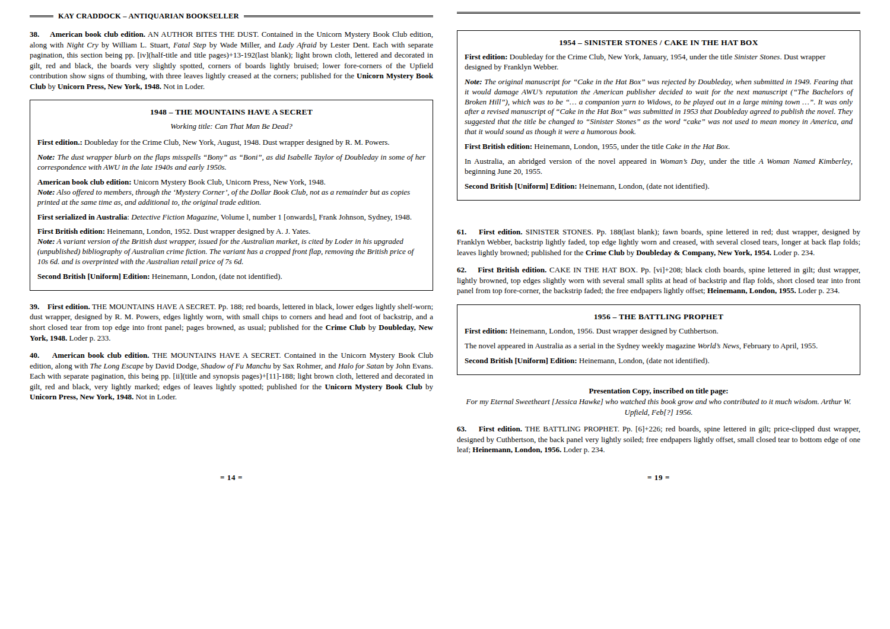KAY CRADDOCK – ANTIQUARIAN BOOKSELLER
38. American book club edition. An Author Bites the Dust. Contained in the Unicorn Mystery Book Club edition, along with Night Cry by William L. Stuart, Fatal Step by Wade Miller, and Lady Afraid by Lester Dent. Each with separate pagination, this section being pp. [iv](half-title and title pages)+13-192(last blank); light brown cloth, lettered and decorated in gilt, red and black, the boards very slightly spotted, corners of boards lightly bruised; lower fore-corners of the Upfield contribution show signs of thumbing, with three leaves lightly creased at the corners; published for the Unicorn Mystery Book Club by Unicorn Press, New York, 1948. Not in Loder.
1948 – THE MOUNTAINS HAVE A SECRET
Working title: Can That Man Be Dead?
First edition.: Doubleday for the Crime Club, New York, August, 1948. Dust wrapper designed by R. M. Powers.
Note: The dust wrapper blurb on the flaps misspells “Bony” as “Boni”, as did Isabelle Taylor of Doubleday in some of her correspondence with AWU in the late 1940s and early 1950s.
American book club edition: Unicorn Mystery Book Club, Unicorn Press, New York, 1948.
Note: Also offered to members, through the ‘Mystery Corner’, of the Dollar Book Club, not as a remainder but as copies printed at the same time as, and additional to, the original trade edition.
First serialized in Australia: Detective Fiction Magazine, Volume l, number 1 [onwards], Frank Johnson, Sydney, 1948.
First British edition: Heinemann, London, 1952. Dust wrapper designed by A. J. Yates.
Note: A variant version of the British dust wrapper, issued for the Australian market, is cited by Loder in his upgraded (unpublished) bibliography of Australian crime fiction. The variant has a cropped front flap, removing the British price of 10s 6d. and is overprinted with the Australian retail price of 7s 6d.
Second British [Uniform] Edition: Heinemann, London, (date not identified).
39. First edition. The Mountains Have a Secret. Pp. 188; red boards, lettered in black, lower edges lightly shelf-worn; dust wrapper, designed by R. M. Powers, edges lightly worn, with small chips to corners and head and foot of backstrip, and a short closed tear from top edge into front panel; pages browned, as usual; published for the Crime Club by Doubleday, New York, 1948. Loder p. 233.
40. American book club edition. The Mountains Have a Secret. Contained in the Unicorn Mystery Book Club edition, along with The Long Escape by David Dodge, Shadow of Fu Manchu by Sax Rohmer, and Halo for Satan by John Evans. Each with separate pagination, this being pp. [ii](title and synopsis pages)+[11]-188; light brown cloth, lettered and decorated in gilt, red and black, very lightly marked; edges of leaves lightly spotted; published for the Unicorn Mystery Book Club by Unicorn Press, New York, 1948. Not in Loder.
= 14 =
1954 – SINISTER STONES / CAKE IN THE HAT BOX
First edition: Doubleday for the Crime Club, New York, January, 1954, under the title Sinister Stones. Dust wrapper designed by Franklyn Webber.
Note: The original manuscript for “Cake in the Hat Box” was rejected by Doubleday, when submitted in 1949. Fearing that it would damage AWU’s reputation the American publisher decided to wait for the next manuscript (“The Bachelors of Broken Hill”), which was to be “… a companion yarn to Widows, to be played out in a large mining town …”. It was only after a revised manuscript of “Cake in the Hat Box” was submitted in 1953 that Doubleday agreed to publish the novel. They suggested that the title be changed to “Sinister Stones” as the word “cake” was not used to mean money in America, and that it would sound as though it were a humorous book.
First British edition: Heinemann, London, 1955, under the title Cake in the Hat Box.
In Australia, an abridged version of the novel appeared in Woman’s Day, under the title A Woman Named Kimberley, beginning June 20, 1955.
Second British [Uniform] Edition: Heinemann, London, (date not identified).
61. First edition. Sinister Stones. Pp. 188(last blank); fawn boards, spine lettered in red; dust wrapper, designed by Franklyn Webber, backstrip lightly faded, top edge lightly worn and creased, with several closed tears, longer at back flap folds; leaves lightly browned; published for the Crime Club by Doubleday & Company, New York, 1954. Loder p. 234.
62. First British edition. Cake in the Hat Box. Pp. [vi]+208; black cloth boards, spine lettered in gilt; dust wrapper, lightly browned, top edges slightly worn with several small splits at head of backstrip and flap folds, short closed tear into front panel from top fore-corner, the backstrip faded; the free endpapers lightly offset; Heinemann, London, 1955. Loder p. 234.
1956 – THE BATTLING PROPHET
First edition: Heinemann, London, 1956. Dust wrapper designed by Cuthbertson.
The novel appeared in Australia as a serial in the Sydney weekly magazine World’s News, February to April, 1955.
Second British [Uniform] Edition: Heinemann, London, (date not identified).
Presentation Copy, inscribed on title page:
For my Eternal Sweetheart [Jessica Hawke] who watched this book grow and who contributed to it much wisdom. Arthur W. Upfield, Feb[?] 1956.
63. First edition. The Battling Prophet. Pp. [6]+226; red boards, spine lettered in gilt; price-clipped dust wrapper, designed by Cuthbertson, the back panel very lightly soiled; free endpapers lightly offset, small closed tear to bottom edge of one leaf; Heinemann, London, 1956. Loder p. 234.
= 19 =